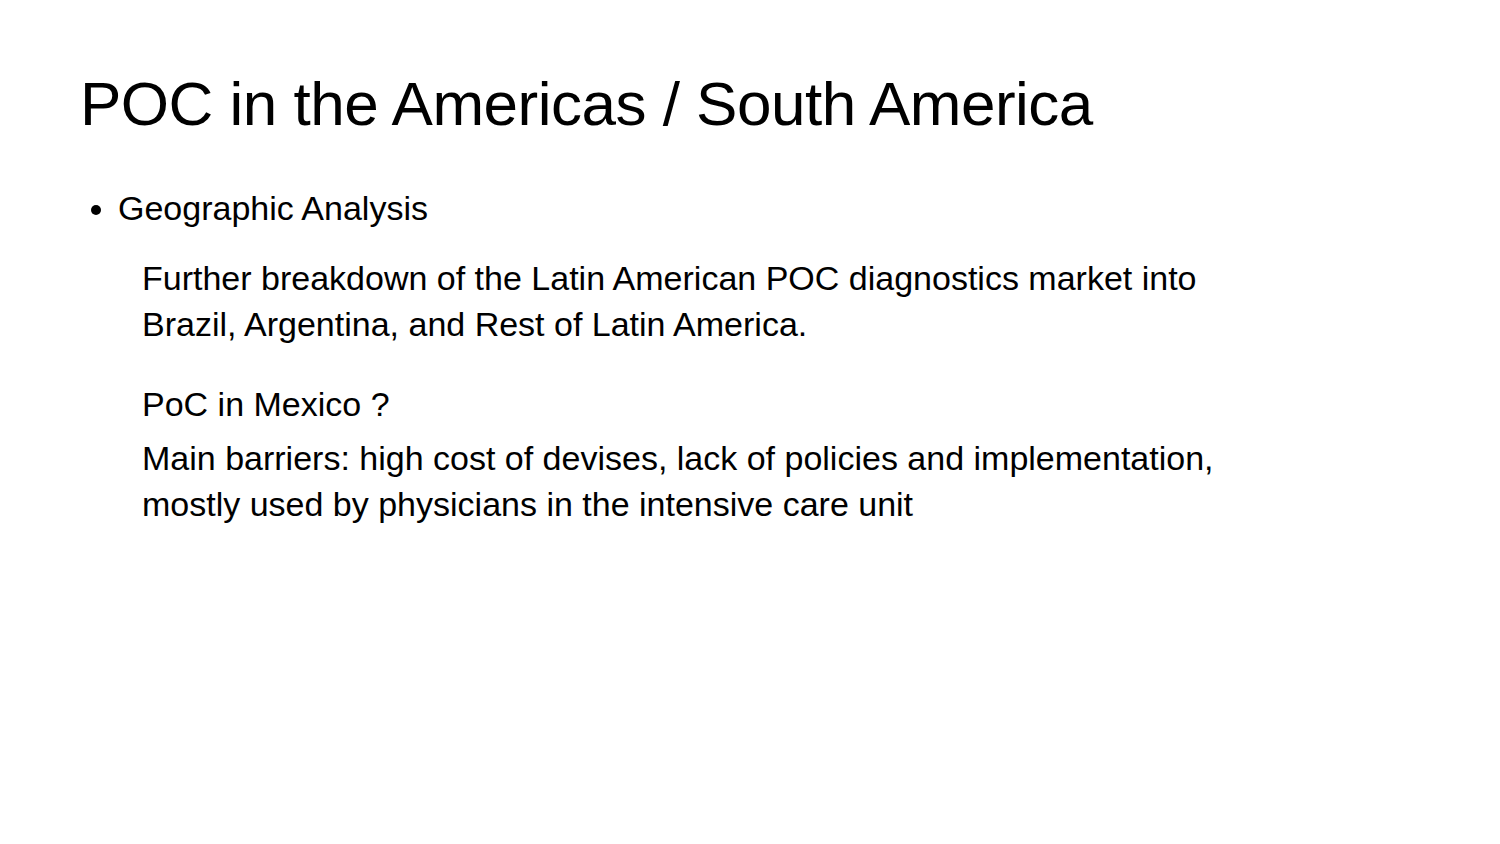POC in the Americas / South America
Geographic Analysis
Further breakdown of the Latin American POC diagnostics market into Brazil, Argentina, and Rest of Latin America.
PoC in Mexico ?
Main barriers: high cost of devises, lack of policies and implementation, mostly used by physicians in the intensive care unit